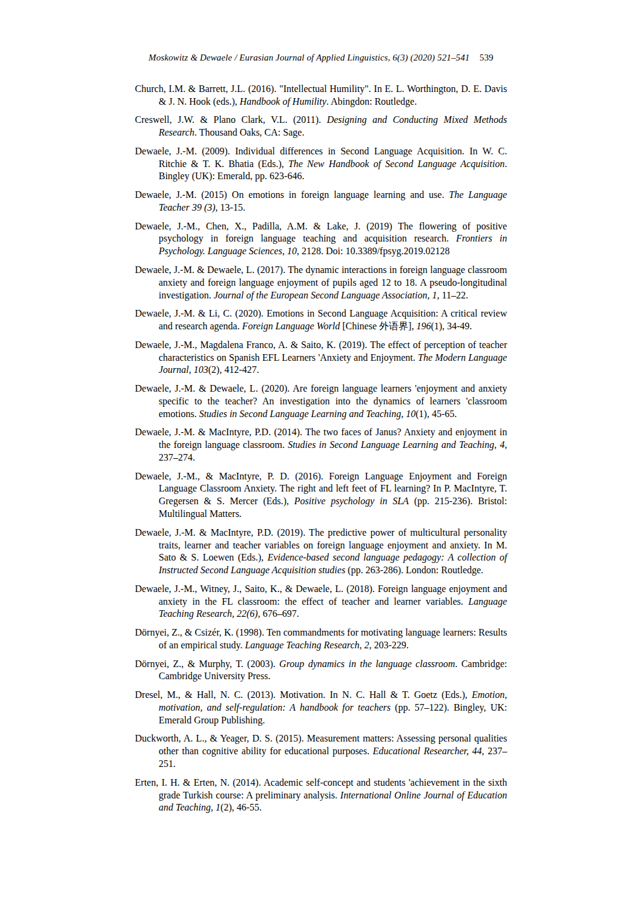Moskowitz & Dewaele / Eurasian Journal of Applied Linguistics, 6(3) (2020) 521–541539
Church, I.M. & Barrett, J.L. (2016). "Intellectual Humility". In E. L. Worthington, D. E. Davis & J. N. Hook (eds.), Handbook of Humility. Abingdon: Routledge.
Creswell, J.W. & Plano Clark, V.L. (2011). Designing and Conducting Mixed Methods Research. Thousand Oaks, CA: Sage.
Dewaele, J.-M. (2009). Individual differences in Second Language Acquisition. In W. C. Ritchie & T. K. Bhatia (Eds.), The New Handbook of Second Language Acquisition. Bingley (UK): Emerald, pp. 623-646.
Dewaele, J.-M. (2015) On emotions in foreign language learning and use. The Language Teacher 39 (3), 13-15.
Dewaele, J.-M., Chen, X., Padilla, A.M. & Lake, J. (2019) The flowering of positive psychology in foreign language teaching and acquisition research. Frontiers in Psychology. Language Sciences, 10, 2128. Doi: 10.3389/fpsyg.2019.02128
Dewaele, J.-M. & Dewaele, L. (2017). The dynamic interactions in foreign language classroom anxiety and foreign language enjoyment of pupils aged 12 to 18. A pseudo-longitudinal investigation. Journal of the European Second Language Association, 1, 11–22.
Dewaele, J.-M. & Li, C. (2020). Emotions in Second Language Acquisition: A critical review and research agenda. Foreign Language World [Chinese 外语界], 196(1), 34-49.
Dewaele, J.-M., Magdalena Franco, A. & Saito, K. (2019). The effect of perception of teacher characteristics on Spanish EFL Learners 'Anxiety and Enjoyment. The Modern Language Journal, 103(2), 412-427.
Dewaele, J.-M. & Dewaele, L. (2020). Are foreign language learners 'enjoyment and anxiety specific to the teacher? An investigation into the dynamics of learners 'classroom emotions. Studies in Second Language Learning and Teaching, 10(1), 45-65.
Dewaele, J.-M. & MacIntyre, P.D. (2014). The two faces of Janus? Anxiety and enjoyment in the foreign language classroom. Studies in Second Language Learning and Teaching, 4, 237–274.
Dewaele, J.-M., & MacIntyre, P. D. (2016). Foreign Language Enjoyment and Foreign Language Classroom Anxiety. The right and left feet of FL learning? In P. MacIntyre, T. Gregersen & S. Mercer (Eds.), Positive psychology in SLA (pp. 215-236). Bristol: Multilingual Matters.
Dewaele, J.-M. & MacIntyre, P.D. (2019). The predictive power of multicultural personality traits, learner and teacher variables on foreign language enjoyment and anxiety. In M. Sato & S. Loewen (Eds.), Evidence-based second language pedagogy: A collection of Instructed Second Language Acquisition studies (pp. 263-286). London: Routledge.
Dewaele, J.-M., Witney, J., Saito, K., & Dewaele, L. (2018). Foreign language enjoyment and anxiety in the FL classroom: the effect of teacher and learner variables. Language Teaching Research, 22(6), 676–697.
Dörnyei, Z., & Csizér, K. (1998). Ten commandments for motivating language learners: Results of an empirical study. Language Teaching Research, 2, 203-229.
Dörnyei, Z., & Murphy, T. (2003). Group dynamics in the language classroom. Cambridge: Cambridge University Press.
Dresel, M., & Hall, N. C. (2013). Motivation. In N. C. Hall & T. Goetz (Eds.), Emotion, motivation, and self-regulation: A handbook for teachers (pp. 57–122). Bingley, UK: Emerald Group Publishing.
Duckworth, A. L., & Yeager, D. S. (2015). Measurement matters: Assessing personal qualities other than cognitive ability for educational purposes. Educational Researcher, 44, 237–251.
Erten, I. H. & Erten, N. (2014). Academic self-concept and students 'achievement in the sixth grade Turkish course: A preliminary analysis. International Online Journal of Education and Teaching, 1(2), 46-55.